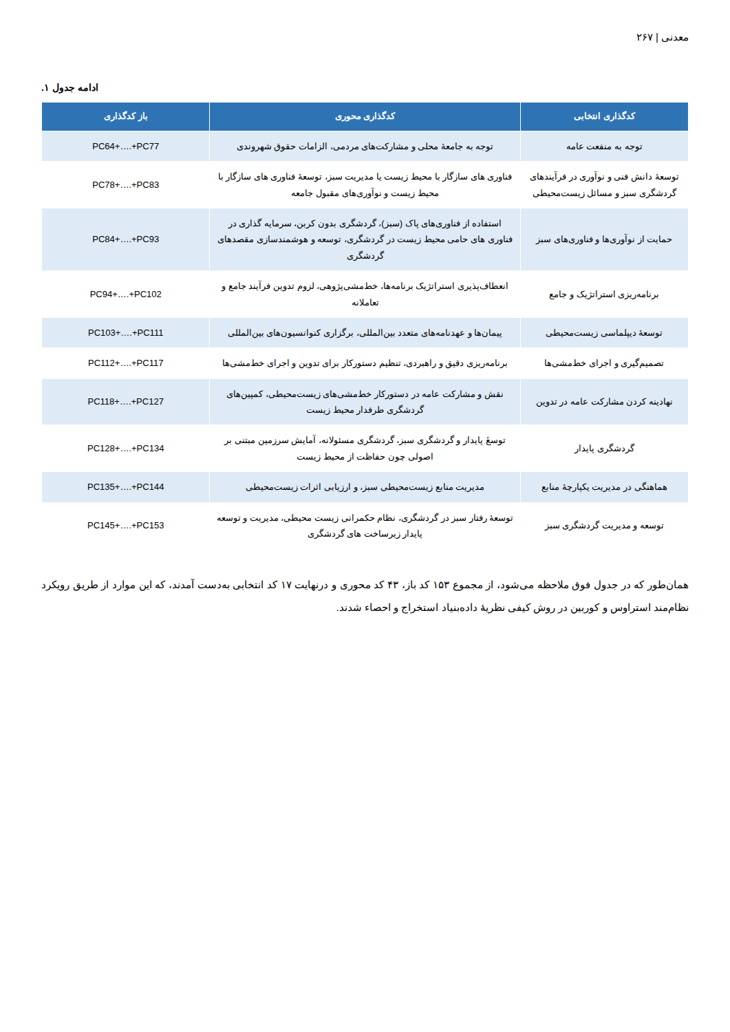معدنی | ۲۶۷
ادامه جدول ۱.
| کدگذاری انتخابی | کدگذاری محوری | باز کدگذاری |
| --- | --- | --- |
| توجه به منفعت عامه | توجه به جامعهٔ محلی و مشارکت‌های مردمی، الزامات حقوق شهروندی | PC64+….+PC77 |
| توسعهٔ دانش فنی و نوآوری در فرآیندهای گردشگری سبز و مسائل زیست‌محیطی | فناوری های سازگار با محیط زیست یا مدیریت سبز، توسعهٔ فناوری های سازگار با محیط زیست و نوآوری‌های مقبول جامعه | PC78+….+PC83 |
| حمایت از نوآوری‌ها و فناوری‌های سبز | استفاده از فناوری‌های پاک (سبز)، گردشگری بدون کربن، سرمایه گذاری در فناوری های حامی محیط زیست در گردشگری، توسعه و هوشمندسازی مقصدهای گردشگری | PC84+….+PC93 |
| برنامه‌ریزی استراتژیک و جامع | انعطاف‌پذیری استراتژیک برنامه‌ها، خط‌مشی‌پژوهی، لزوم تدوین فرآیند جامع و تعاملانه | PC94+….+PC102 |
| توسعهٔ دیپلماسی زیست‌محیطی | پیمان‌ها و عهدنامه‌های متعدد بین‌المللی، برگزاری کنوانسیون‌های بین‌المللی | PC103+….+PC111 |
| تصمیم‌گیری و اجرای خط‌مشی‌ها | برنامه‌ریزی دقیق و راهبردی، تنظیم دستورکار برای تدوین و اجرای خط‌مشی‌ها | PC112+….+PC117 |
| نهادینه کردن مشارکت عامه در تدوین | نقش و مشارکت عامه در دستورکار خط‌مشی‌های زیست‌محیطی، کمپین‌های گردشگری طرفدار محیط زیست | PC118+….+PC127 |
| گردشگری پایدار | توسعٔ پایدار و گردشگری سبز، گردشگری مسئولانه، آمایش سرزمین مبتنی بر اصولی چون حفاظت از محیط زیست | PC128+….+PC134 |
| هماهنگی در مدیریت یکپارچهٔ منابع | مدیریت منابع زیست‌محیطی سبز، و ارزیابی اثرات زیست‌محیطی | PC135+….+PC144 |
| توسعه و مدیریت گردشگری سبز | توسعهٔ رفتار سبز در گردشگری، نظام حکمرانی زیست محیطی، مدیریت و توسعه پایدار زیرساخت های گردشگری | PC145+….+PC153 |
همان‌طور که در جدول فوق ملاحظه می‌شود، از مجموع ۱۵۳ کد باز، ۴۳ کد محوری و درنهایت ۱۷ کد انتخابی به‌دست آمدند، که این موارد از طریق رویکرد نظام‌مند استراوس و کوربین در روش کیفی نظریهٔ داده‌بنیاد استخراج و احصاء شدند.